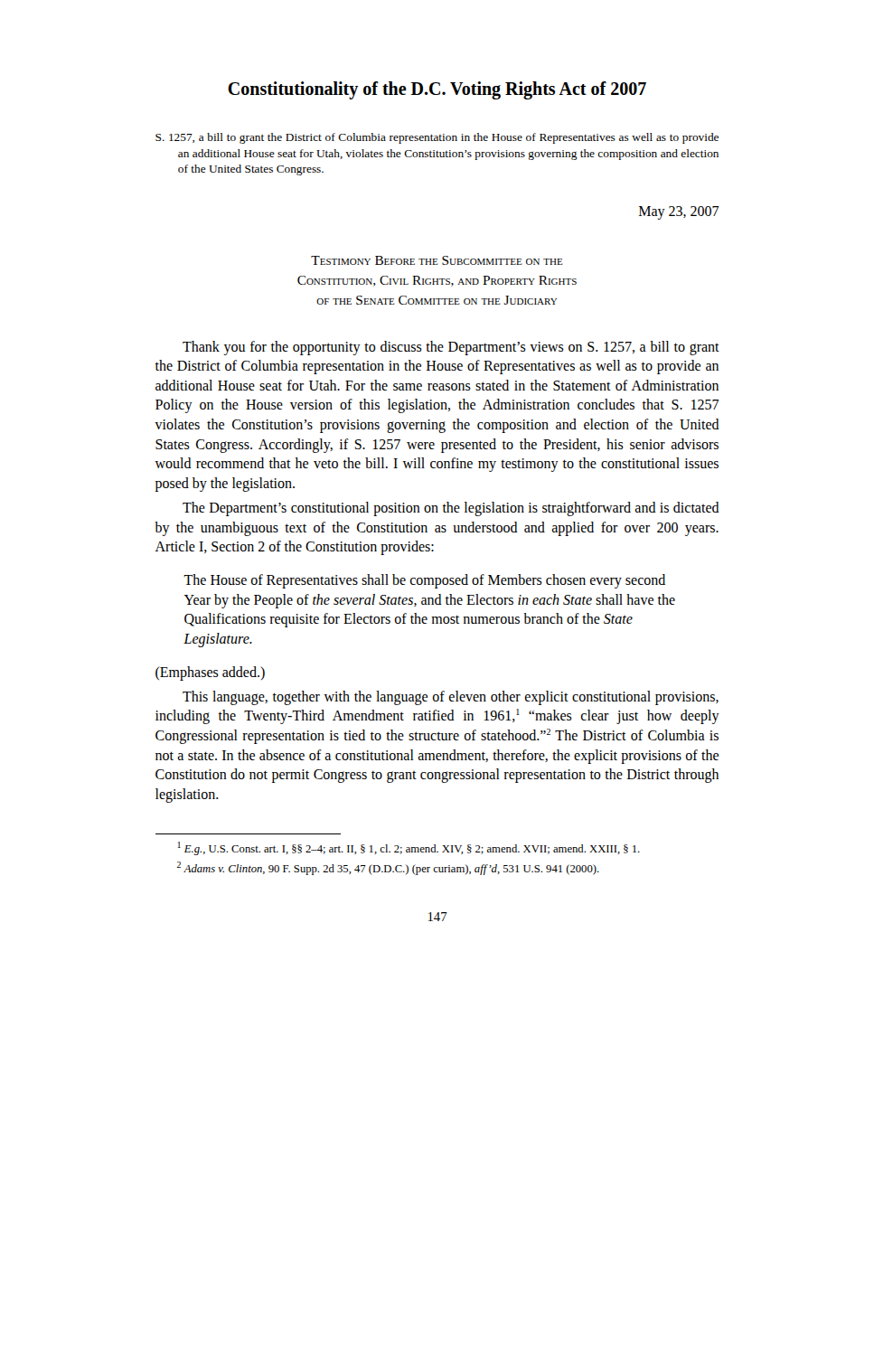Constitutionality of the D.C. Voting Rights Act of 2007
S. 1257, a bill to grant the District of Columbia representation in the House of Representatives as well as to provide an additional House seat for Utah, violates the Constitution’s provisions governing the composition and election of the United States Congress.
May 23, 2007
Testimony Before the Subcommittee on the
Constitution, Civil Rights, and Property Rights
of the Senate Committee on the Judiciary
Thank you for the opportunity to discuss the Department’s views on S. 1257, a bill to grant the District of Columbia representation in the House of Representatives as well as to provide an additional House seat for Utah. For the same reasons stated in the Statement of Administration Policy on the House version of this legislation, the Administration concludes that S. 1257 violates the Constitution’s provisions governing the composition and election of the United States Congress. Accordingly, if S. 1257 were presented to the President, his senior advisors would recommend that he veto the bill. I will confine my testimony to the constitutional issues posed by the legislation.
The Department’s constitutional position on the legislation is straightforward and is dictated by the unambiguous text of the Constitution as understood and applied for over 200 years. Article I, Section 2 of the Constitution provides:
The House of Representatives shall be composed of Members chosen every second Year by the People of the several States, and the Electors in each State shall have the Qualifications requisite for Electors of the most numerous branch of the State Legislature.
(Emphases added.)
This language, together with the language of eleven other explicit constitutional provisions, including the Twenty-Third Amendment ratified in 1961,1 “makes clear just how deeply Congressional representation is tied to the structure of statehood.”2 The District of Columbia is not a state. In the absence of a constitutional amendment, therefore, the explicit provisions of the Constitution do not permit Congress to grant congressional representation to the District through legislation.
1 E.g., U.S. Const. art. I, §§ 2–4; art. II, § 1, cl. 2; amend. XIV, § 2; amend. XVII; amend. XXIII, § 1.
2 Adams v. Clinton, 90 F. Supp. 2d 35, 47 (D.D.C.) (per curiam), aff’d, 531 U.S. 941 (2000).
147